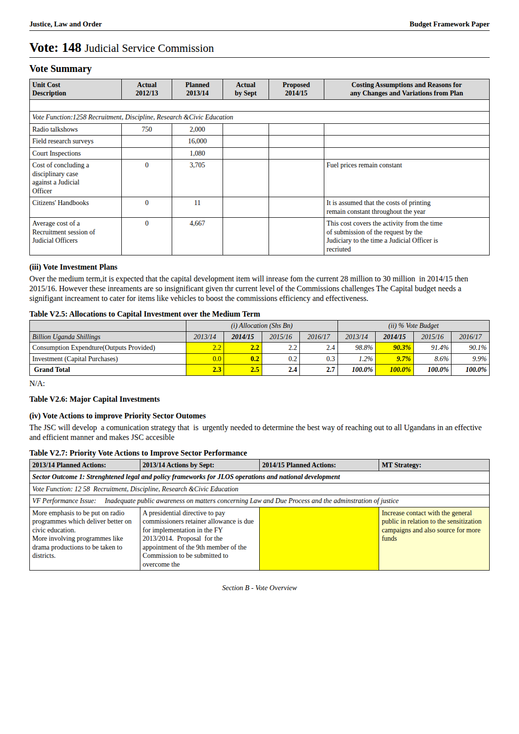Justice, Law and Order
Budget Framework Paper
Vote: 148 Judicial Service Commission
Vote Summary
| Unit Cost Description | Actual 2012/13 | Planned 2013/14 | Actual by Sept | Proposed 2014/15 | Costing Assumptions and Reasons for any Changes and Variations from Plan |
| --- | --- | --- | --- | --- | --- |
| Vote Function:1258 Recruitment, Discipline, Research &Civic Education |
| Radio talkshows | 750 | 2,000 | | | |
| Field research surveys | | 16,000 | | | |
| Court Inspections | | 1,080 | | | |
| Cost of concluding a disciplinary case against a Judicial Officer | 0 | 3,705 | | | Fuel prices remain constant |
| Citizens' Handbooks | 0 | 11 | | | It is assumed that the costs of printing remain constant throughout the year |
| Average cost of a Recruitment session of Judicial Officers | 0 | 4,667 | | | This cost covers the activity from the time of submission of the request by the Judiciary to the time a Judicial Officer is recriuted |
(iii) Vote Investment Plans
Over the medium term,it is expected that the capital development item will inrease fom the current 28 million to 30 million in 2014/15 then 2015/16. However these inreaments are so insignificant given thr current level of the Commissions challenges The Capital budget needs a signifigant increament to cater for items like vehicles to boost the commissions efficiency and effectiveness.
Table V2.5: Allocations to Capital Investment over the Medium Term
| | (i) Allocation (Shs Bn) | (ii) % Vote Budget |
| Billion Uganda Shillings | 2013/14 | 2014/15 | 2015/16 | 2016/17 | 2013/14 | 2014/15 | 2015/16 | 2016/17 |
| Consumption Expendture(Outputs Provided) | 2.2 | 2.2 | 2.2 | 2.4 | 98.8% | 90.3% | 91.4% | 90.1% |
| Investment (Capital Purchases) | 0.0 | 0.2 | 0.2 | 0.3 | 1.2% | 9.7% | 8.6% | 9.9% |
| Grand Total | 2.3 | 2.5 | 2.4 | 2.7 | 100.0% | 100.0% | 100.0% | 100.0% |
N/A:
Table V2.6: Major Capital Investments
(iv) Vote Actions to improve Priority Sector Outomes
The JSC will develop a comunication strategy that is urgently needed to determine the best way of reaching out to all Ugandans in an effective and efficient manner and makes JSC accesible
Table V2.7: Priority Vote Actions to Improve Sector Performance
| 2013/14 Planned Actions: | 2013/14 Actions by Sept: | 2014/15 Planned Actions: | MT Strategy: |
| --- | --- | --- | --- |
| Sector Outcome 1: Strenghtened legal and policy frameworks for JLOS operations and national development |
| Vote Function: 12 58 Recruitment, Discipline, Research &Civic Education |
| VF Performance Issue: Inadequate public awareness on matters concerning Law and Due Process and the adminstration of justice |
| More emphasis to be put on radio programmes which deliver better on civic education. More involving programmes like drama productions to be taken to districts. | A presidential directive to pay commissioners retainer allowance is due for implementation in the FY 2013/2014. Proposal for the appointment of the 9th member of the Commission to be submitted to overcome the | | Increase contact with the general public in relation to the sensitization campaigns and also source for more funds |
Section B - Vote Overview